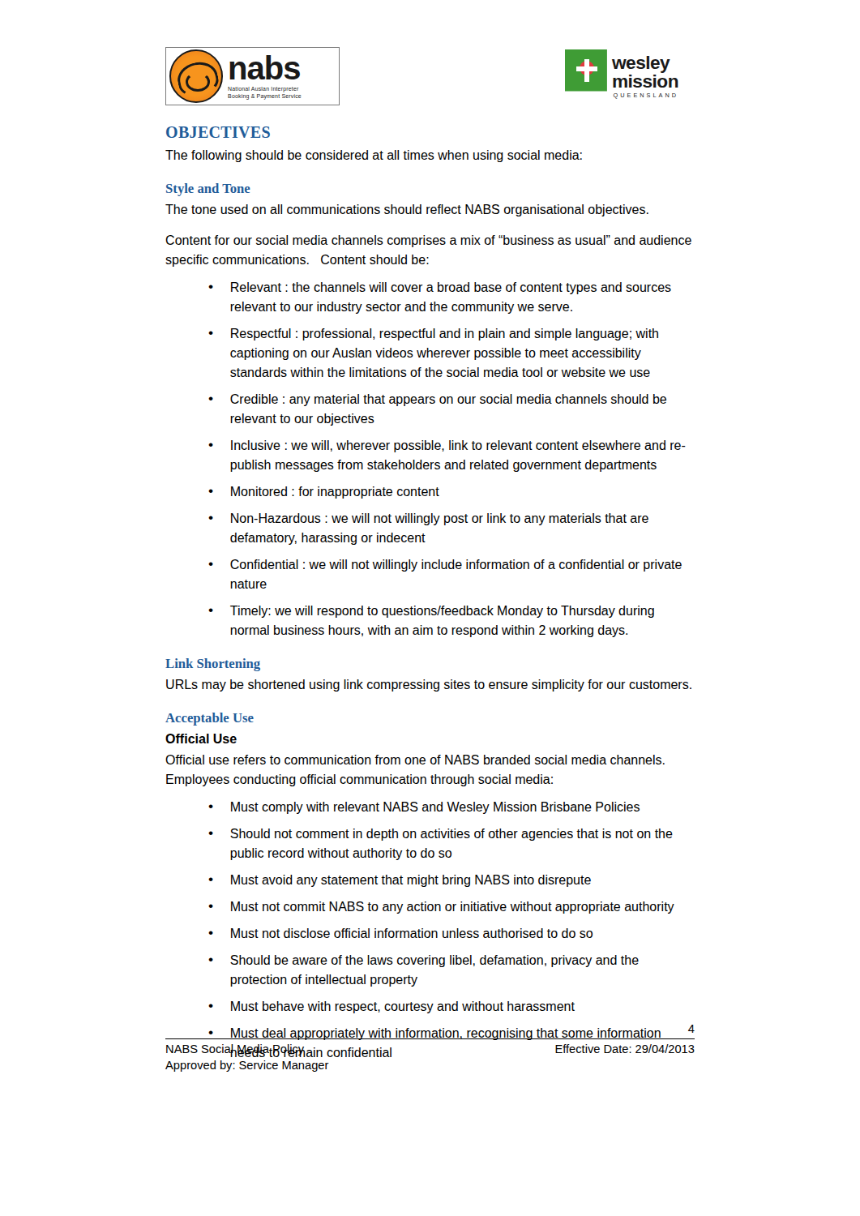nabs
National Auslan Interpreter
Booking & Payment Service
wesley mission QUEENSLAND
OBJECTIVES
The following should be considered at all times when using social media:
Style and Tone
The tone used on all communications should reflect NABS organisational objectives.
Content for our social media channels comprises a mix of “business as usual” and audience specific communications. Content should be:
Relevant : the channels will cover a broad base of content types and sources relevant to our industry sector and the community we serve.
Respectful : professional, respectful and in plain and simple language; with captioning on our Auslan videos wherever possible to meet accessibility standards within the limitations of the social media tool or website we use
Credible : any material that appears on our social media channels should be relevant to our objectives
Inclusive : we will, wherever possible, link to relevant content elsewhere and re-publish messages from stakeholders and related government departments
Monitored : for inappropriate content
Non-Hazardous : we will not willingly post or link to any materials that are defamatory, harassing or indecent
Confidential : we will not willingly include information of a confidential or private nature
Timely: we will respond to questions/feedback Monday to Thursday during normal business hours, with an aim to respond within 2 working days.
Link Shortening
URLs may be shortened using link compressing sites to ensure simplicity for our customers.
Acceptable Use
Official Use
Official use refers to communication from one of NABS branded social media channels. Employees conducting official communication through social media:
Must comply with relevant NABS and Wesley Mission Brisbane Policies
Should not comment in depth on activities of other agencies that is not on the public record without authority to do so
Must avoid any statement that might bring NABS into disrepute
Must not commit NABS to any action or initiative without appropriate authority
Must not disclose official information unless authorised to do so
Should be aware of the laws covering libel, defamation, privacy and the protection of intellectual property
Must behave with respect, courtesy and without harassment
Must deal appropriately with information, recognising that some information needs to remain confidential
4
NABS Social Media Policy
Approved by: Service Manager
Effective Date: 29/04/2013